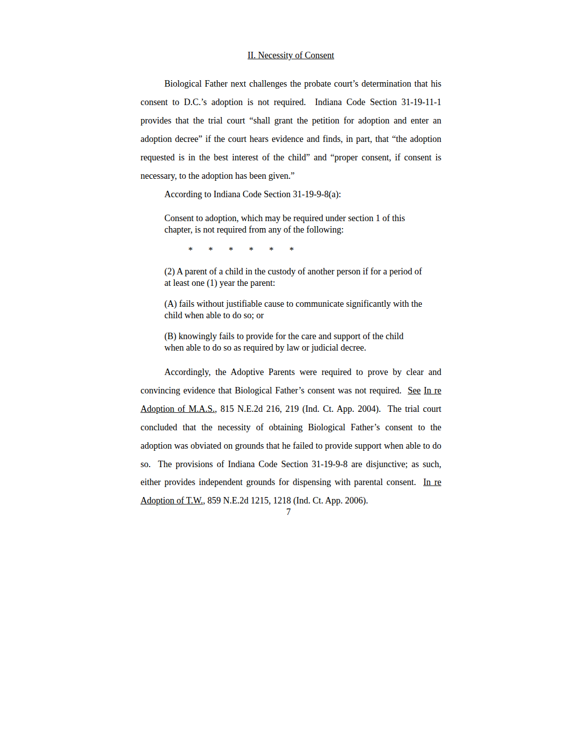II. Necessity of Consent
Biological Father next challenges the probate court’s determination that his consent to D.C.’s adoption is not required. Indiana Code Section 31-19-11-1 provides that the trial court “shall grant the petition for adoption and enter an adoption decree” if the court hears evidence and finds, in part, that “the adoption requested is in the best interest of the child” and “proper consent, if consent is necessary, to the adoption has been given.”
According to Indiana Code Section 31-19-9-8(a):
Consent to adoption, which may be required under section 1 of this chapter, is not required from any of the following:
* * * * * *
(2) A parent of a child in the custody of another person if for a period of at least one (1) year the parent:
(A) fails without justifiable cause to communicate significantly with the child when able to do so; or
(B) knowingly fails to provide for the care and support of the child when able to do so as required by law or judicial decree.
Accordingly, the Adoptive Parents were required to prove by clear and convincing evidence that Biological Father’s consent was not required. See In re Adoption of M.A.S., 815 N.E.2d 216, 219 (Ind. Ct. App. 2004). The trial court concluded that the necessity of obtaining Biological Father’s consent to the adoption was obviated on grounds that he failed to provide support when able to do so. The provisions of Indiana Code Section 31-19-9-8 are disjunctive; as such, either provides independent grounds for dispensing with parental consent. In re Adoption of T.W., 859 N.E.2d 1215, 1218 (Ind. Ct. App. 2006).
7